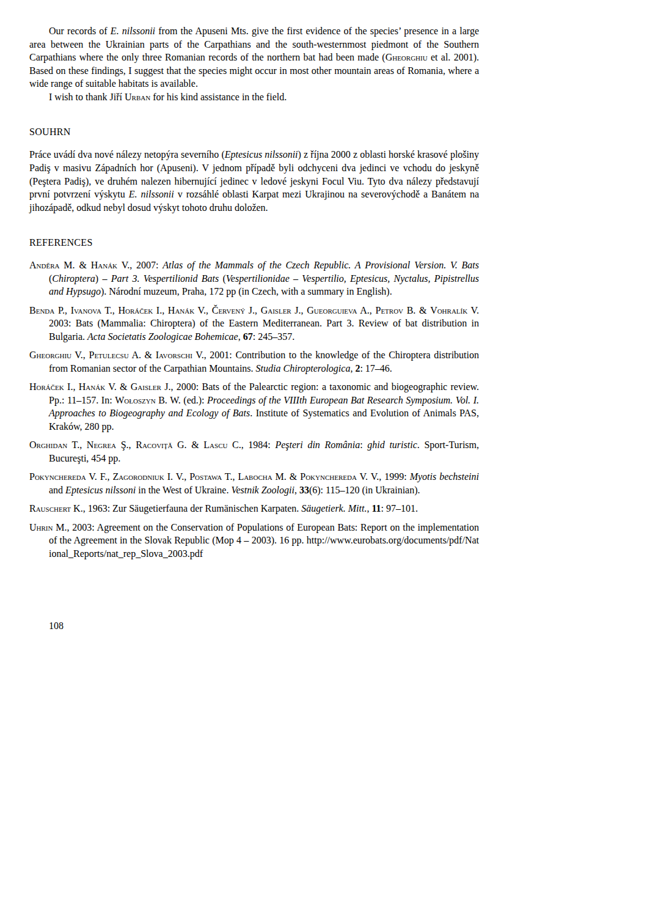Our records of E. nilssonii from the Apuseni Mts. give the first evidence of the species’ presence in a large area between the Ukrainian parts of the Carpathians and the south-westernmost piedmont of the Southern Carpathians where the only three Romanian records of the northern bat had been made (Gheorghiu et al. 2001). Based on these findings, I suggest that the species might occur in most other mountain areas of Romania, where a wide range of suitable habitats is available.
I wish to thank Jiří Urban for his kind assistance in the field.
Souhrn
Práce uvádí dva nové nálezy netopýra severního (Eptesicus nilssonii) z října 2000 z oblasti horské krasové plošiny Padiş v masivu Západních hor (Apuseni). V jednom případě byli odchyceni dva jedinci ve vchodu do jeskyně (Peştera Padiş), ve druhém nalezen hibernující jedinec v ledové jeskyni Focul Viu. Tyto dva nálezy představují první potvrzení výskytu E. nilssonii v rozsáhlé oblasti Karpat mezi Ukrajinou na severovýchodě a Banátem na jihozápadě, odkud nebyl dosud výskyt tohoto druhu doložen.
References
Anděra M. & Hanák V., 2007: Atlas of the Mammals of the Czech Republic. A Provisional Version. V. Bats (Chiroptera) – Part 3. Vespertilionid Bats (Vespertilionidae – Vespertilio, Eptesicus, Nyctalus, Pipistrellus and Hypsugo). Národní muzeum, Praha, 172 pp (in Czech, with a summary in English).
Benda P., Ivanova T., Horáček I., Hanák V., Červený J., Gaisler J., Gueorguieva A., Petrov B. & Vohralík V. 2003: Bats (Mammalia: Chiroptera) of the Eastern Mediterranean. Part 3. Review of bat distribution in Bulgaria. Acta Societatis Zoologicae Bohemicae, 67: 245–357.
Gheorghiu V., Petulecsu A. & Iavorschi V., 2001: Contribution to the knowledge of the Chiroptera distribution from Romanian sector of the Carpathian Mountains. Studia Chiropterologica, 2: 17–46.
Horáček I., Hanák V. & Gaisler J., 2000: Bats of the Palearctic region: a taxonomic and biogeographic review. Pp.: 11–157. In: Wołoszyn B. W. (ed.): Proceedings of the VIIIth European Bat Research Symposium. Vol. I. Approaches to Biogeography and Ecology of Bats. Institute of Systematics and Evolution of Animals PAS, Kraków, 280 pp.
Orghidan T., Negrea Ş., Racoviţă G. & Lascu C., 1984: Peşteri din România: ghid turistic. Sport-Turism, Bucureşti, 454 pp.
Pokynchereda V. F., Zagorodniuk I. V., Postawa T., Labocha M. & Pokynchereda V. V., 1999: Myotis bechsteini and Eptesicus nilssoni in the West of Ukraine. Vestnik Zoologii, 33(6): 115–120 (in Ukrainian).
Rauschert K., 1963: Zur Säugetierfauna der Rumänischen Karpaten. Säugetierk. Mitt., 11: 97–101.
Uhrin M., 2003: Agreement on the Conservation of Populations of European Bats: Report on the implementation of the Agreement in the Slovak Republic (Mop 4 – 2003). 16 pp. http://www.eurobats.org/documents/pdf/National_Reports/nat_rep_Slova_2003.pdf
108